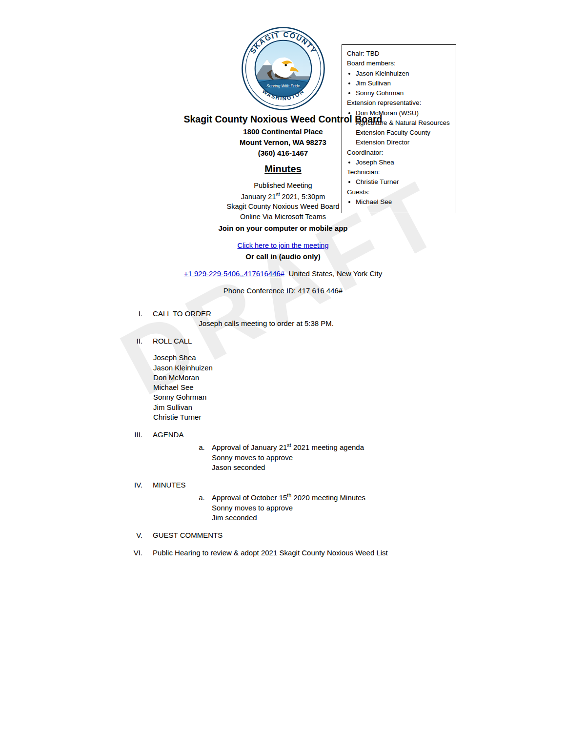DRAFT
Chair: TBD
Board members:
Jason Kleinhuizen
Jim Sullivan
Sonny Gohrman
Extension representative:
Don McMoran (WSU) Agriculture & Natural Resources Extension Faculty County Extension Director
Coordinator:
Joseph Shea
Technician:
Christie Turner
Guests:
Michael See
SKAGIT COUNTY WASHINGTON Serving With Pride
Skagit County Noxious Weed Control Board
1800 Continental Place
Mount Vernon, WA 98273
(360) 416-1467
Minutes
Published Meeting
January 21st 2021, 5:30pm
Skagit County Noxious Weed Board
Online Via Microsoft Teams
Join on your computer or mobile app
Click here to join the meeting
Or call in (audio only)
+1 929-229-5406,,417616446# United States, New York City
Phone Conference ID: 417 616 446#
I. CALL TO ORDER
Joseph calls meeting to order at 5:38 PM.
II. ROLL CALL
Joseph Shea
Jason Kleinhuizen
Don McMoran
Michael See
Sonny Gohrman
Jim Sullivan
Christie Turner
III. AGENDA
a. Approval of January 21st 2021 meeting agenda
Sonny moves to approve
Jason seconded
IV. MINUTES
a. Approval of October 15th 2020 meeting Minutes
Sonny moves to approve
Jim seconded
V. GUEST COMMENTS
VI. Public Hearing to review & adopt 2021 Skagit County Noxious Weed List